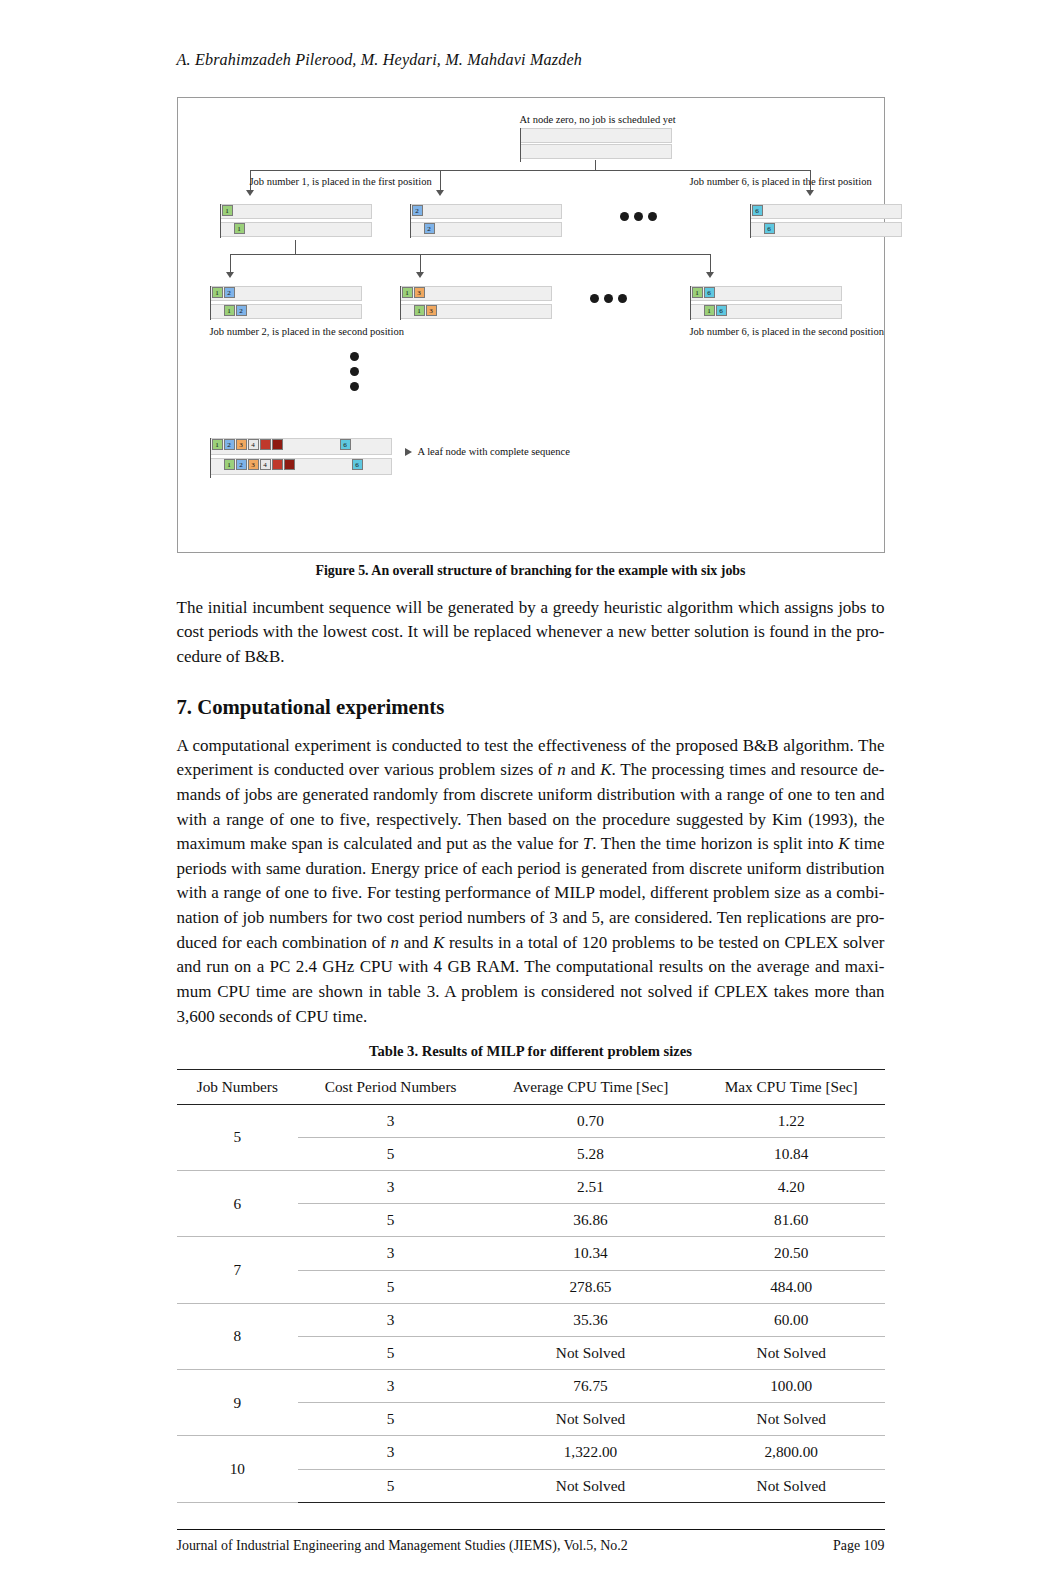A. Ebrahimzadeh Pilerood, M. Heydari, M. Mahdavi Mazdeh
At node zero, no job is scheduled yet
Job number 1, is placed in the first position
Job number 6, is placed in the first position
1
1
2
2
6
6
1
2
1
2
1
3
1
3
1
6
1
6
Job number 2, is placed in the second position
Job number 6, is placed in the second position
1
2
3
4
6
1
2
3
4
6
A leaf node with complete sequence
Figure 5. An overall structure of branching for the example with six jobs
The initial incumbent sequence will be generated by a greedy heuristic algorithm which assigns jobs to cost periods with the lowest cost. It will be replaced whenever a new better solution is found in the procedure of B&B.
7. Computational experiments
A computational experiment is conducted to test the effectiveness of the proposed B&B algorithm. The experiment is conducted over various problem sizes of n and K. The processing times and resource demands of jobs are generated randomly from discrete uniform distribution with a range of one to ten and with a range of one to five, respectively. Then based on the procedure suggested by Kim (1993), the maximum make span is calculated and put as the value for T. Then the time horizon is split into K time periods with same duration. Energy price of each period is generated from discrete uniform distribution with a range of one to five. For testing performance of MILP model, different problem size as a combination of job numbers for two cost period numbers of 3 and 5, are considered. Ten replications are produced for each combination of n and K results in a total of 120 problems to be tested on CPLEX solver and run on a PC 2.4 GHz CPU with 4 GB RAM. The computational results on the average and maximum CPU time are shown in table 3. A problem is considered not solved if CPLEX takes more than 3,600 seconds of CPU time.
Table 3. Results of MILP for different problem sizes
| Job Numbers | Cost Period Numbers | Average CPU Time [Sec] | Max CPU Time [Sec] |
| --- | --- | --- | --- |
| 5 | 3 | 0.70 | 1.22 |
| 5 | 5.28 | 10.84 |
| 6 | 3 | 2.51 | 4.20 |
| 5 | 36.86 | 81.60 |
| 7 | 3 | 10.34 | 20.50 |
| 5 | 278.65 | 484.00 |
| 8 | 3 | 35.36 | 60.00 |
| 5 | Not Solved | Not Solved |
| 9 | 3 | 76.75 | 100.00 |
| 5 | Not Solved | Not Solved |
| 10 | 3 | 1,322.00 | 2,800.00 |
| 5 | Not Solved | Not Solved |
Journal of Industrial Engineering and Management Studies (JIEMS), Vol.5, No.2
Page 109